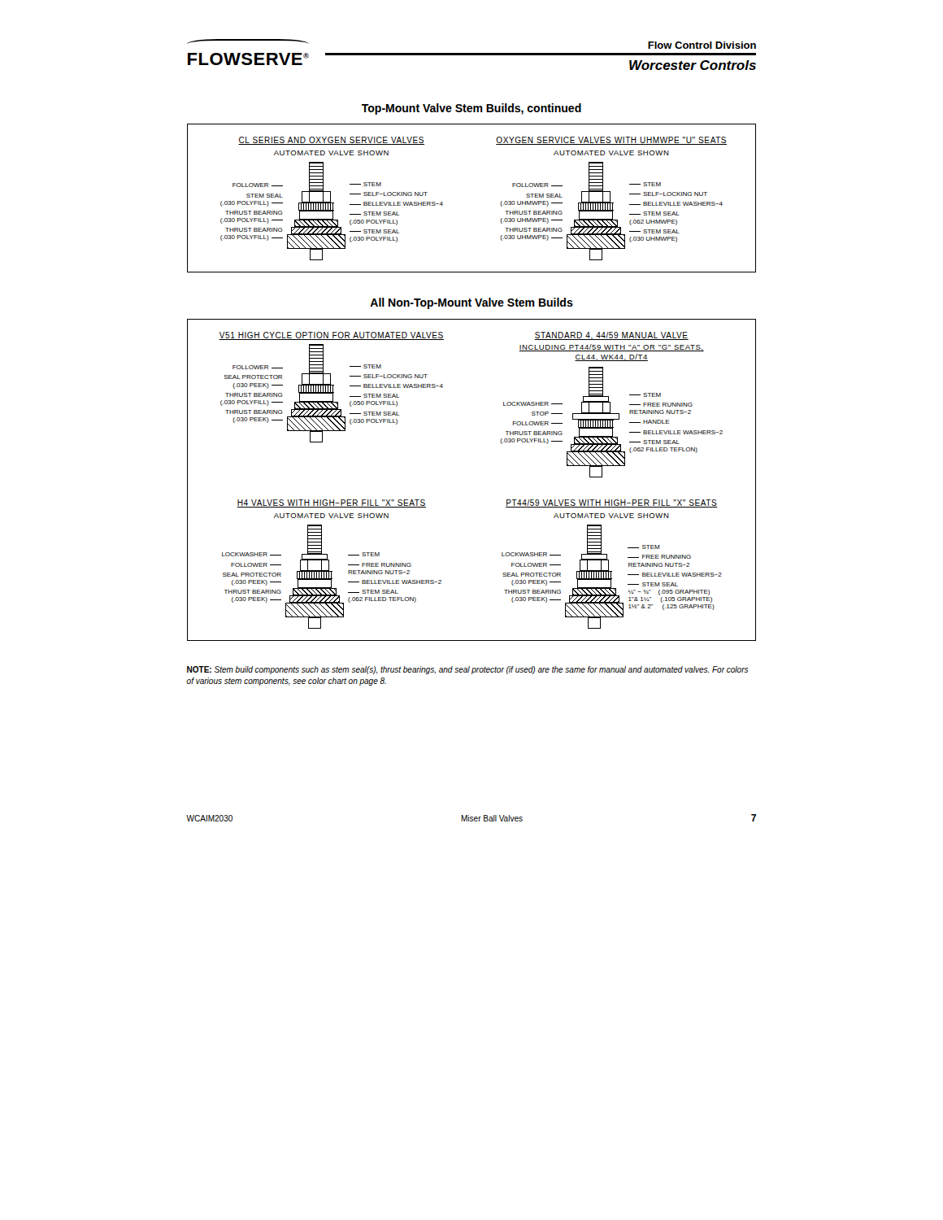FLOWSERVE®
Flow Control Division
Worcester Controls
Top-Mount Valve Stem Builds, continued
CL SERIES AND OXYGEN SERVICE VALVES
AUTOMATED VALVE SHOWN
FOLLOWER
STEM SEAL
(.030 POLYFILL)
THRUST BEARING
(.030 POLYFILL)
THRUST BEARING
(.030 POLYFILL)
STEM
SELF−LOCKING NUT
BELLEVILLE WASHERS−4
STEM SEAL
(.050 POLYFILL)
STEM SEAL
(.030 POLYFILL)
OXYGEN SERVICE VALVES WITH UHMWPE "U" SEATS
AUTOMATED VALVE SHOWN
FOLLOWER
STEM SEAL
(.030 UHMWPE)
THRUST BEARING
(.030 UHMWPE)
THRUST BEARING
(.030 UHMWPE)
STEM
SELF−LOCKING NUT
BELLEVILLE WASHERS−4
STEM SEAL
(.062 UHMWPE)
STEM SEAL
(.030 UHMWPE)
All Non-Top-Mount Valve Stem Builds
V51 HIGH CYCLE OPTION FOR AUTOMATED VALVES
FOLLOWER
SEAL PROTECTOR
(.030 PEEK)
THRUST BEARING
(.030 POLYFILL)
THRUST BEARING
(.030 PEEK)
STEM
SELF−LOCKING NUT
BELLEVILLE WASHERS−4
STEM SEAL
(.050 POLYFILL)
STEM SEAL
(.030 POLYFILL)
STANDARD 4, 44/59 MANUAL VALVE
INCLUDING PT44/59 WITH "A" OR "G" SEATS,
CL44, WK44, D/T4
LOCKWASHER
STOP
FOLLOWER
THRUST BEARING
(.030 POLYFILL)
STEM
FREE RUNNING
RETAINING NUTS−2
HANDLE
BELLEVILLE WASHERS−2
STEM SEAL
(.062 FILLED TEFLON)
H4 VALVES WITH HIGH−PER FILL "X" SEATS
AUTOMATED VALVE SHOWN
LOCKWASHER
FOLLOWER
SEAL PROTECTOR
(.030 PEEK)
THRUST BEARING
(.030 PEEK)
STEM
FREE RUNNING
RETAINING NUTS−2
BELLEVILLE WASHERS−2
STEM SEAL
(.062 FILLED TEFLON)
PT44/59 VALVES WITH HIGH−PER FILL "X" SEATS
AUTOMATED VALVE SHOWN
LOCKWASHER
FOLLOWER
SEAL PROTECTOR
(.030 PEEK)
THRUST BEARING
(.030 PEEK)
STEM
FREE RUNNING
RETAINING NUTS−2
BELLEVILLE WASHERS−2
STEM SEAL
¼" − ¾" (.095 GRAPHITE)
1"& 1¼" (.105 GRAPHITE)
1½" & 2" (.125 GRAPHITE)
NOTE: Stem build components such as stem seal(s), thrust bearings, and seal protector (if used) are the same for manual and automated valves. For colors of various stem components, see color chart on page 8.
WCAIM2030
Miser Ball Valves
7